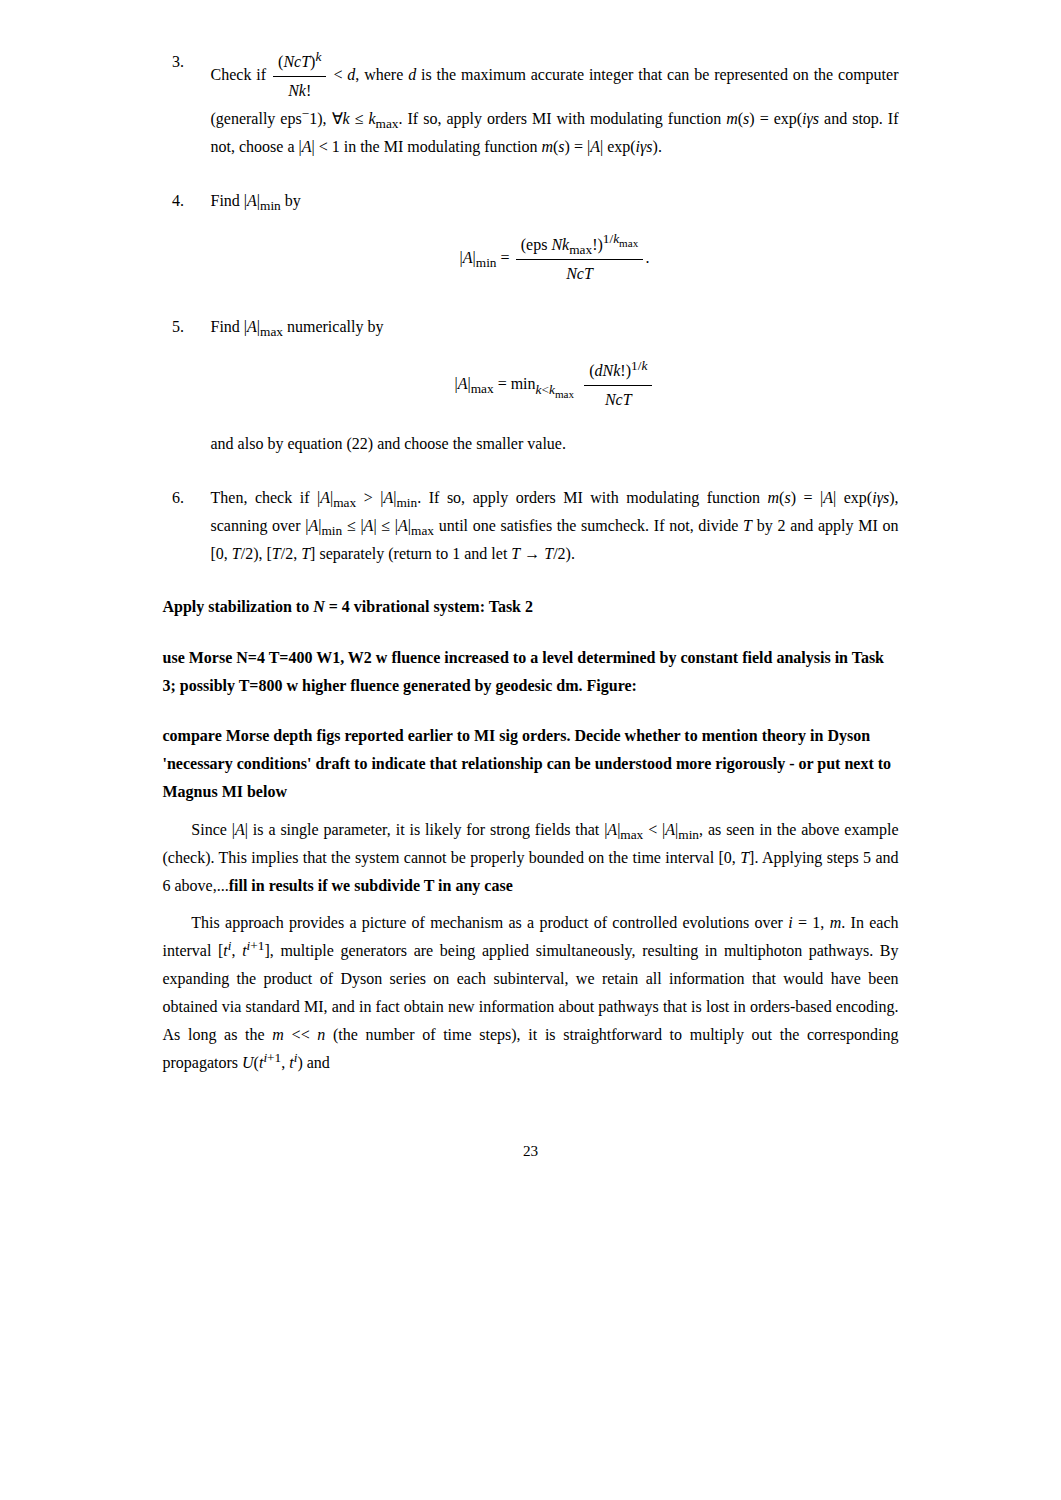Check if (NcT)k Nk! < d, where d is the maximum accurate integer that can be represented on the computer (generally eps−1), ∀k ≤ kmax. If so, apply orders MI with modulating function m(s) = exp(iγs and stop. If not, choose a |A| < 1 in the MI modulating function m(s) = |A| exp(iγs).
Find |A|min by
|A|min = (eps Nkmax!)1/kmax NcT.
Find |A|max numerically by
|A|max = mink<kmax (dNk!)1/k NcT
and also by equation (22) and choose the smaller value.
Then, check if |A|max > |A|min. If so, apply orders MI with modulating function m(s) = |A| exp(iγs), scanning over |A|min ≤ |A| ≤ |A|max until one satisfies the sumcheck. If not, divide T by 2 and apply MI on [0, T/2), [T/2, T] separately (return to 1 and let T → T/2).
Apply stabilization to N = 4 vibrational system: Task 2
use Morse N=4 T=400 W1, W2 w fluence increased to a level determined by constant field analysis in Task 3; possibly T=800 w higher fluence generated by geodesic dm. Figure:
compare Morse depth figs reported earlier to MI sig orders. Decide whether to mention theory in Dyson 'necessary conditions' draft to indicate that relationship can be understood more rigorously - or put next to Magnus MI below
Since |A| is a single parameter, it is likely for strong fields that |A|max < |A|min, as seen in the above example (check). This implies that the system cannot be properly bounded on the time interval [0, T]. Applying steps 5 and 6 above,...fill in results if we subdivide T in any case
This approach provides a picture of mechanism as a product of controlled evolutions over i = 1, m. In each interval [ti, ti+1], multiple generators are being applied simultaneously, resulting in multiphoton pathways. By expanding the product of Dyson series on each subinterval, we retain all information that would have been obtained via standard MI, and in fact obtain new information about pathways that is lost in orders-based encoding. As long as the m << n (the number of time steps), it is straightforward to multiply out the corresponding propagators U(ti+1, ti) and
23